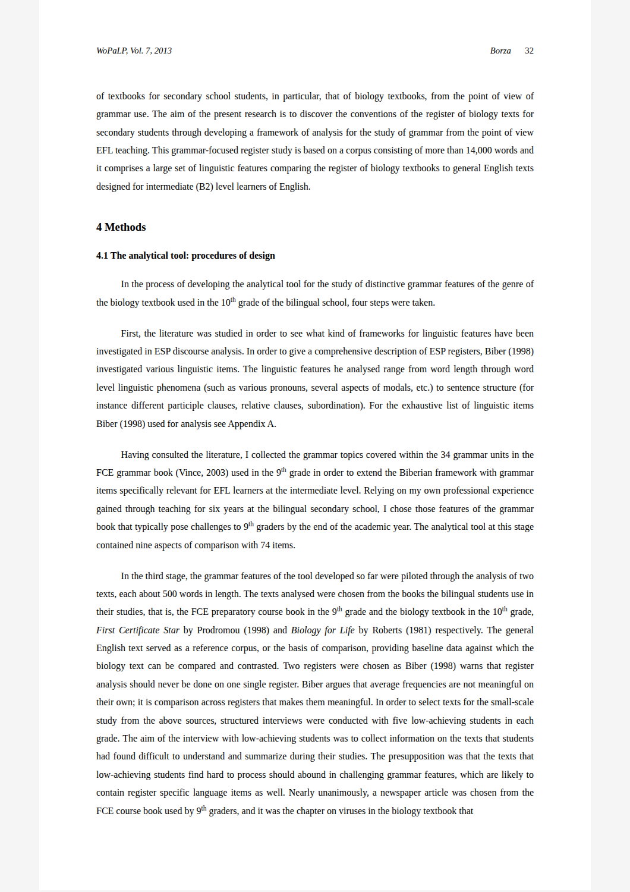WoPaLP, Vol. 7, 2013 Borza32
of textbooks for secondary school students, in particular, that of biology textbooks, from the point of view of grammar use. The aim of the present research is to discover the conventions of the register of biology texts for secondary students through developing a framework of analysis for the study of grammar from the point of view EFL teaching. This grammar-focused register study is based on a corpus consisting of more than 14,000 words and it comprises a large set of linguistic features comparing the register of biology textbooks to general English texts designed for intermediate (B2) level learners of English.
4 Methods
4.1 The analytical tool: procedures of design
In the process of developing the analytical tool for the study of distinctive grammar features of the genre of the biology textbook used in the 10th grade of the bilingual school, four steps were taken.
First, the literature was studied in order to see what kind of frameworks for linguistic features have been investigated in ESP discourse analysis. In order to give a comprehensive description of ESP registers, Biber (1998) investigated various linguistic items. The linguistic features he analysed range from word length through word level linguistic phenomena (such as various pronouns, several aspects of modals, etc.) to sentence structure (for instance different participle clauses, relative clauses, subordination). For the exhaustive list of linguistic items Biber (1998) used for analysis see Appendix A.
Having consulted the literature, I collected the grammar topics covered within the 34 grammar units in the FCE grammar book (Vince, 2003) used in the 9th grade in order to extend the Biberian framework with grammar items specifically relevant for EFL learners at the intermediate level. Relying on my own professional experience gained through teaching for six years at the bilingual secondary school, I chose those features of the grammar book that typically pose challenges to 9th graders by the end of the academic year. The analytical tool at this stage contained nine aspects of comparison with 74 items.
In the third stage, the grammar features of the tool developed so far were piloted through the analysis of two texts, each about 500 words in length. The texts analysed were chosen from the books the bilingual students use in their studies, that is, the FCE preparatory course book in the 9th grade and the biology textbook in the 10th grade, First Certificate Star by Prodromou (1998) and Biology for Life by Roberts (1981) respectively. The general English text served as a reference corpus, or the basis of comparison, providing baseline data against which the biology text can be compared and contrasted. Two registers were chosen as Biber (1998) warns that register analysis should never be done on one single register. Biber argues that average frequencies are not meaningful on their own; it is comparison across registers that makes them meaningful. In order to select texts for the small-scale study from the above sources, structured interviews were conducted with five low-achieving students in each grade. The aim of the interview with low-achieving students was to collect information on the texts that students had found difficult to understand and summarize during their studies. The presupposition was that the texts that low-achieving students find hard to process should abound in challenging grammar features, which are likely to contain register specific language items as well. Nearly unanimously, a newspaper article was chosen from the FCE course book used by 9th graders, and it was the chapter on viruses in the biology textbook that